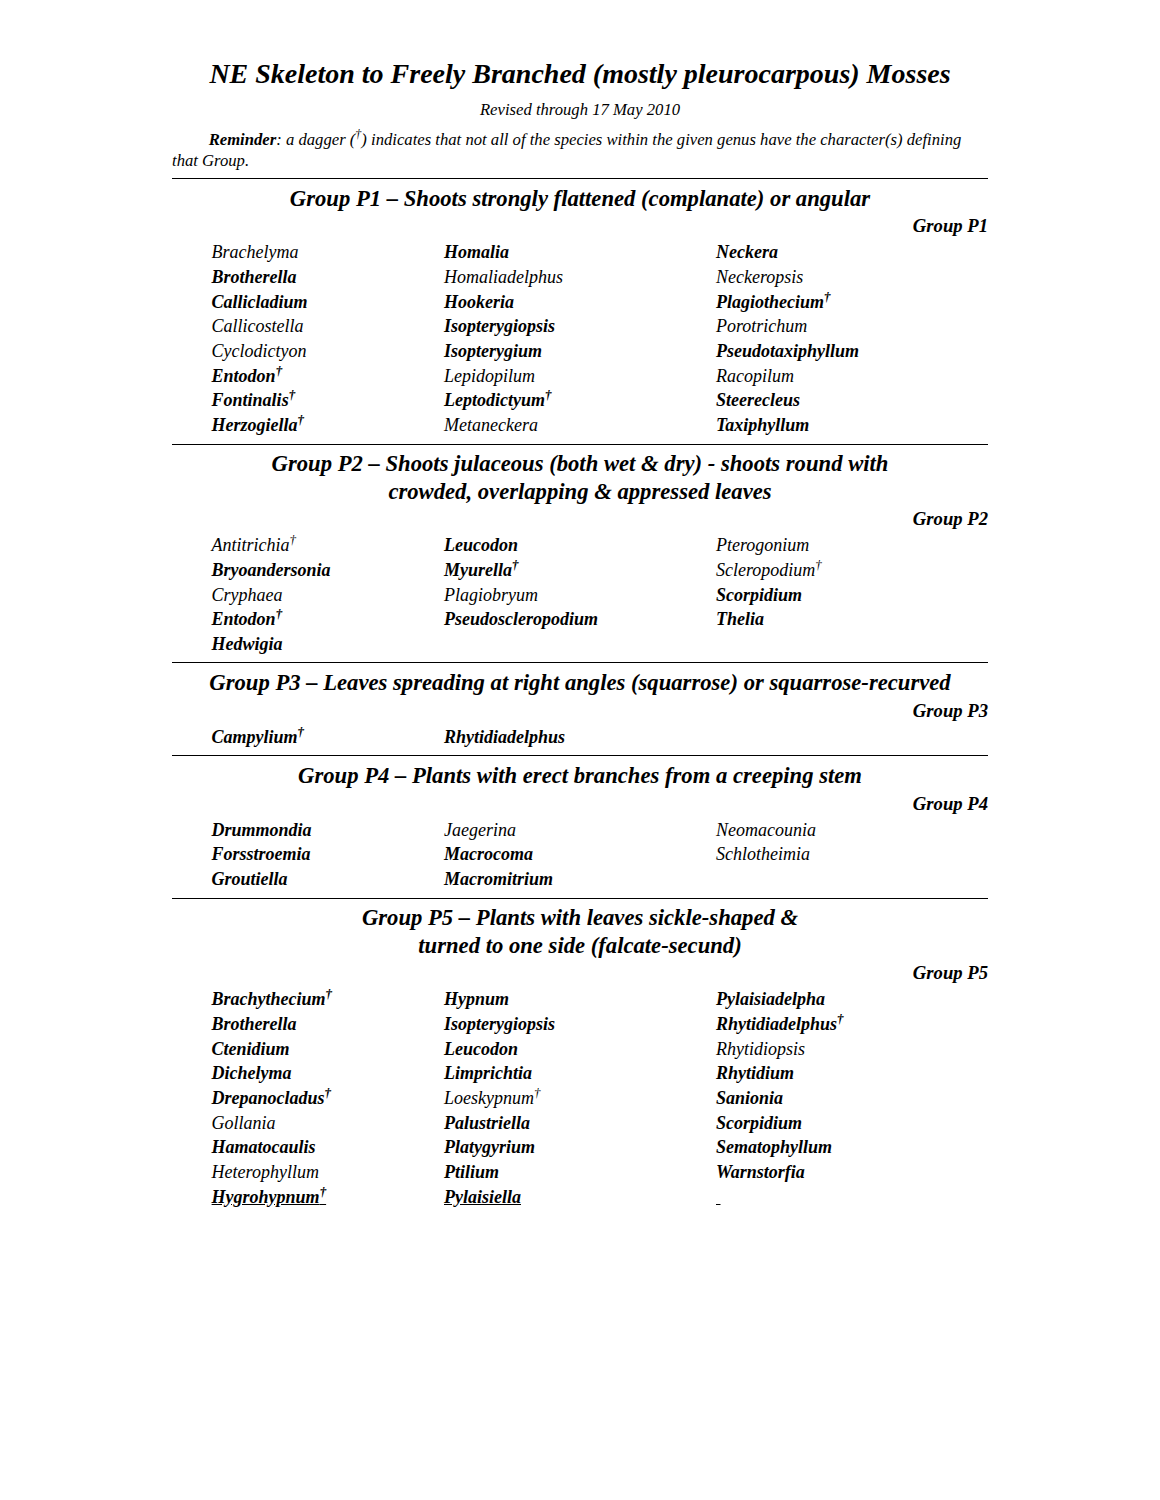NE Skeleton to Freely Branched (mostly pleurocarpous) Mosses
Revised through 17 May 2010
Reminder: a dagger (†) indicates that not all of the species within the given genus have the character(s) defining that Group.
Group P1 – Shoots strongly flattened (complanate) or angular
Group P1
| Brachelyma | Homalia | Neckera |
| Brotherella | Homaliadelphus | Neckeropsis |
| Callicladium | Hookeria | Plagiothecium † |
| Callicostella | Isopterygiopsis | Porotrichum |
| Cyclodictyon | Isopterygium | Pseudotaxiphyllum |
| Entodon † | Lepidopilum | Racopilum |
| Fontinalis † | Leptodictyum † | Steerecleus |
| Herzogiella † | Metaneckera | Taxiphyllum |
Group P2 – Shoots julaceous (both wet & dry) - shoots round with
crowded, overlapping & appressed leaves
Group P2
| Antitrichia † | Leucodon | Pterogonium |
| Bryoandersonia | Myurella † | Scleropodium † |
| Cryphaea | Plagiobryum | Scorpidium |
| Entodon † | Pseudoscleropodium | Thelia |
| Hedwigia | | |
Group P3 – Leaves spreading at right angles (squarrose) or squarrose-recurved
Group P3
| Campylium † | Rhytidiadelphus | |
Group P4 – Plants with erect branches from a creeping stem
Group P4
| Drummondia | Jaegerina | Neomacounia |
| Forsstroemia | Macrocoma | Schlotheimia |
| Groutiella | Macromitrium | |
Group P5 – Plants with leaves sickle-shaped &
turned to one side (falcate-secund)
Group P5
| Brachythecium † | Hypnum | Pylaisiadelpha |
| Brotherella | Isopterygiopsis | Rhytidiadelphus † |
| Ctenidium | Leucodon | Rhytidiopsis |
| Dichelyma | Limprichtia | Rhytidium |
| Drepanocladus † | Loeskypnum † | Sanionia |
| Gollania | Palustriella | Scorpidium |
| Hamatocaulis | Platygyrium | Sematophyllum |
| Heterophyllum | Ptilium | Warnstorfia |
| Hygrohypnum † | Pylaisiella | |